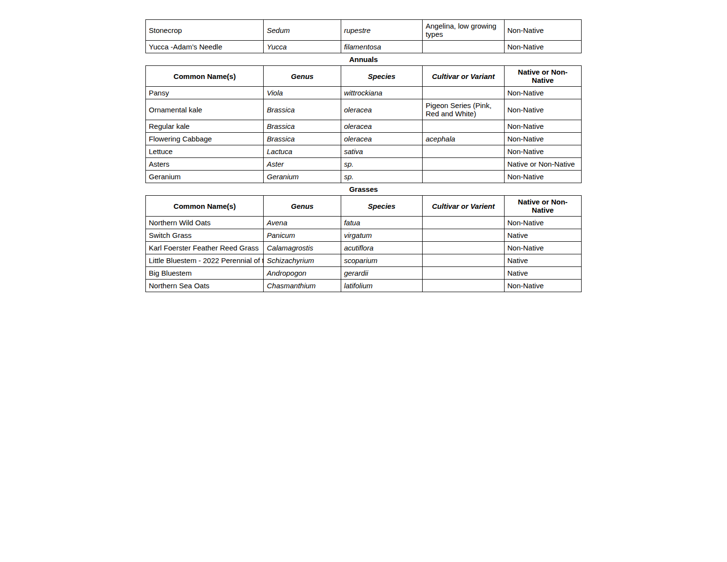| Stonecrop | Sedum | rupestre | Angelina, low growing types | Non-Native |
| Yucca -Adam’s Needle | Yucca | filamentosa | | Non-Native |
Annuals
| Common Name(s) | Genus | Species | Cultivar or Variant | Native or Non-Native |
| --- | --- | --- | --- | --- |
| Pansy | Viola | wittrockiana | | Non-Native |
| Ornamental kale | Brassica | oleracea | Pigeon Series (Pink, Red and White) | Non-Native |
| Regular kale | Brassica | oleracea | | Non-Native |
| Flowering Cabbage | Brassica | oleracea | acephala | Non-Native |
| Lettuce | Lactuca | sativa | | Non-Native |
| Asters | Aster | sp. | | Native or Non-Native |
| Geranium | Geranium | sp. | | Non-Native |
Grasses
| Common Name(s) | Genus | Species | Cultivar or Varient | Native or Non-Native |
| --- | --- | --- | --- | --- |
| Northern Wild Oats | Avena | fatua | | Non-Native |
| Switch Grass | Panicum | virgatum | | Native |
| Karl Foerster Feather Reed Grass | Calamagrostis | acutiflora | | Non-Native |
| Little Bluestem - 2022 Perennial of the Year | Schizachyrium | scoparium | | Native |
| Big Bluestem | Andropogon | gerardii | | Native |
| Northern Sea Oats | Chasmanthium | latifolium | | Non-Native |